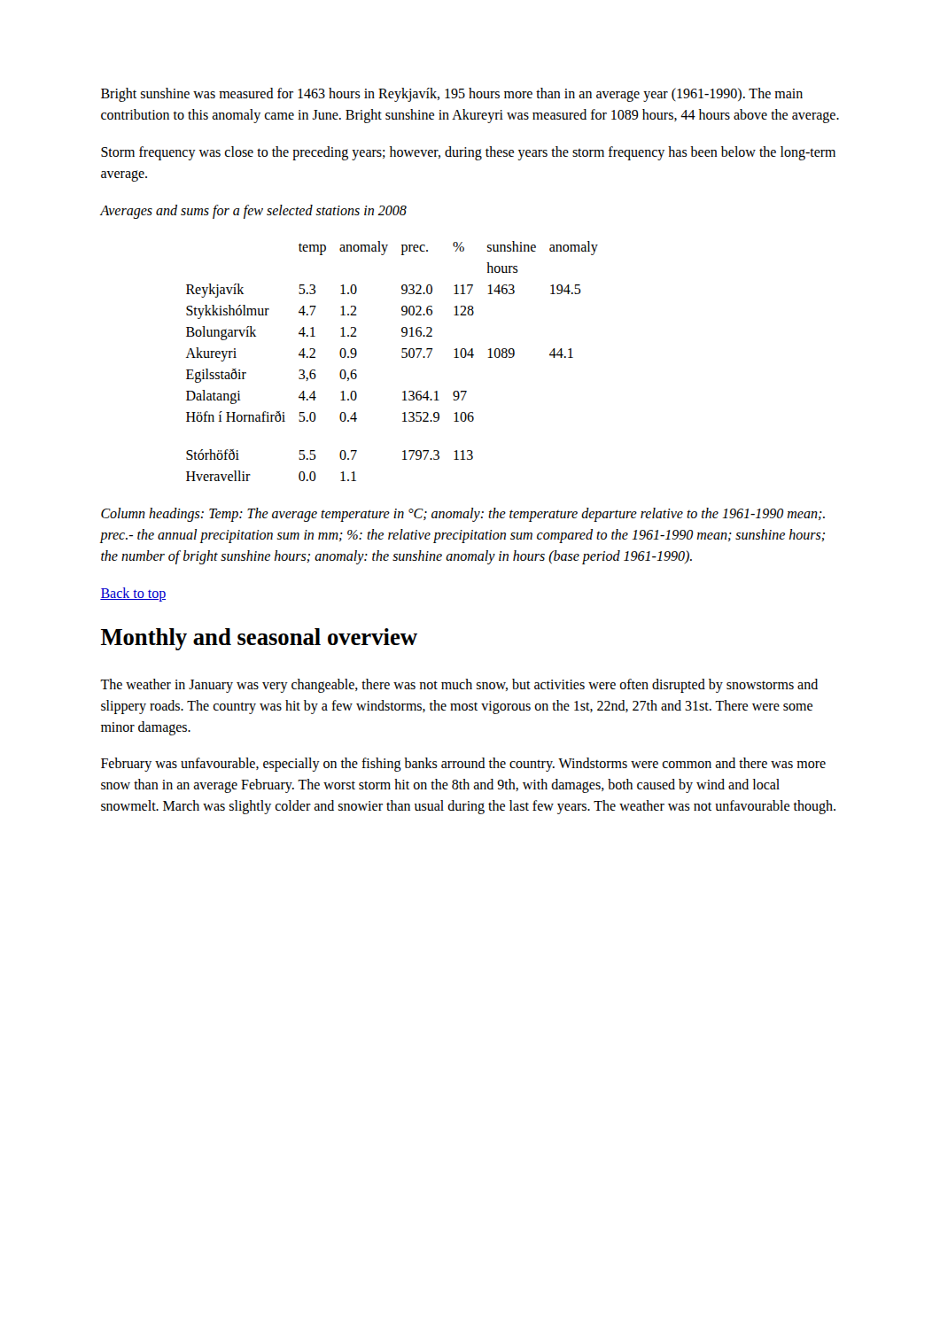Bright sunshine was measured for 1463 hours in Reykjavík, 195 hours more than in an average year (1961-1990). The main contribution to this anomaly came in June. Bright sunshine in Akureyri was measured for 1089 hours, 44 hours above the average.
Storm frequency was close to the preceding years; however, during these years the storm frequency has been below the long-term average.
Averages and sums for a few selected stations in 2008
| | temp | anomaly | prec. | % | sunshine hours | anomaly |
| --- | --- | --- | --- | --- | --- | --- |
| Reykjavík | 5.3 | 1.0 | 932.0 | 117 | 1463 | 194.5 |
| Stykkishólmur | 4.7 | 1.2 | 902.6 | 128 | | |
| Bolungarvík | 4.1 | 1.2 | 916.2 | | | |
| Akureyri | 4.2 | 0.9 | 507.7 | 104 | 1089 | 44.1 |
| Egilsstaðir | 3,6 | 0,6 | | | | |
| Dalatangi | 4.4 | 1.0 | 1364.1 | 97 | | |
| Höfn í Hornafirði | 5.0 | 0.4 | 1352.9 | 106 | | |
| Stórhöfði | 5.5 | 0.7 | 1797.3 | 113 | | |
| Hveravellir | 0.0 | 1.1 | | | | |
Column headings: Temp: The average temperature in °C; anomaly: the temperature departure relative to the 1961-1990 mean;. prec.- the annual precipitation sum in mm; %: the relative precipitation sum compared to the 1961-1990 mean; sunshine hours; the number of bright sunshine hours; anomaly: the sunshine anomaly in hours (base period 1961-1990).
Back to top
Monthly and seasonal overview
The weather in January was very changeable, there was not much snow, but activities were often disrupted by snowstorms and slippery roads. The country was hit by a few windstorms, the most vigorous on the 1st, 22nd, 27th and 31st. There were some minor damages.
February was unfavourable, especially on the fishing banks arround the country. Windstorms were common and there was more snow than in an average February. The worst storm hit on the 8th and 9th, with damages, both caused by wind and local snowmelt. March was slightly colder and snowier than usual during the last few years. The weather was not unfavourable though.